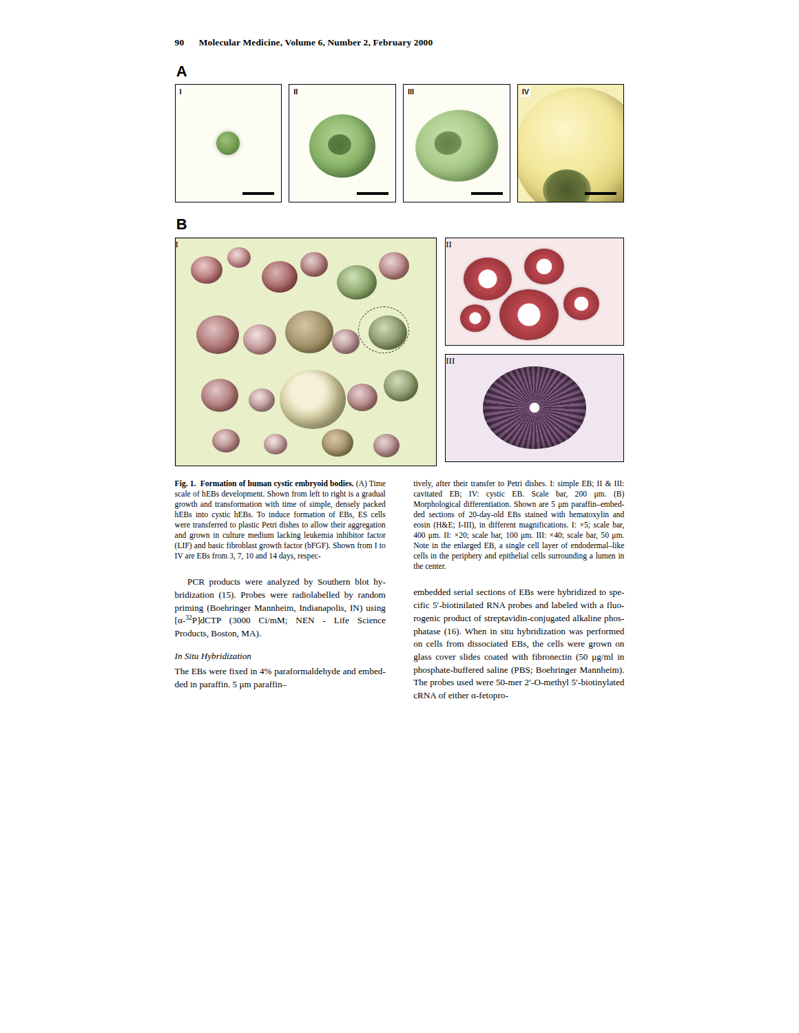90 Molecular Medicine, Volume 6, Number 2, February 2000
A
I
II
III
IV
B
I
II
III
Fig. 1. Formation of human cystic embryoid bodies. (A) Time scale of hEBs development. Shown from left to right is a gradual growth and transformation with time of simple, densely packed hEBs into cystic hEBs. To induce formation of EBs, ES cells were transferred to plastic Petri dishes to allow their aggregation and grown in culture medium lacking leukemia inhibitor factor (LIF) and basic fibroblast growth factor (bFGF). Shown from I to IV are EBs from 3, 7, 10 and 14 days, respec-
PCR products were analyzed by Southern blot hybridization (15). Probes were radiolabelled by random priming (Boehringer Mannheim, Indianapolis, IN) using [α-32P]dCTP (3000 Ci/mM; NEN - Life Science Products, Boston, MA).
In Situ Hybridization
The EBs were fixed in 4% paraformaldehyde and embedded in paraffin. 5 μm paraffin–
tively, after their transfer to Petri dishes. I: simple EB; II & III: cavitated EB; IV: cystic EB. Scale bar, 200 μm. (B) Morphological differentiation. Shown are 5 μm paraffin–embedded sections of 20-day-old EBs stained with hematoxylin and eosin (H&E; I-III), in different magnifications. I: ×5; scale bar, 400 μm. II: ×20; scale bar, 100 μm. III: ×40; scale bar, 50 μm. Note in the enlarged EB, a single cell layer of endodermal–like cells in the periphery and epithelial cells surrounding a lumen in the center.
embedded serial sections of EBs were hybridized to specific 5′-biotinilated RNA probes and labeled with a fluorogenic product of streptavidin-conjugated alkaline phosphatase (16). When in situ hybridization was performed on cells from dissociated EBs, the cells were grown on glass cover slides coated with fibronectin (50 μg/ml in phosphate-buffered saline (PBS; Boehringer Mannheim). The probes used were 50-mer 2′-O-methyl 5′-biotinylated cRNA of either α-fetopro-